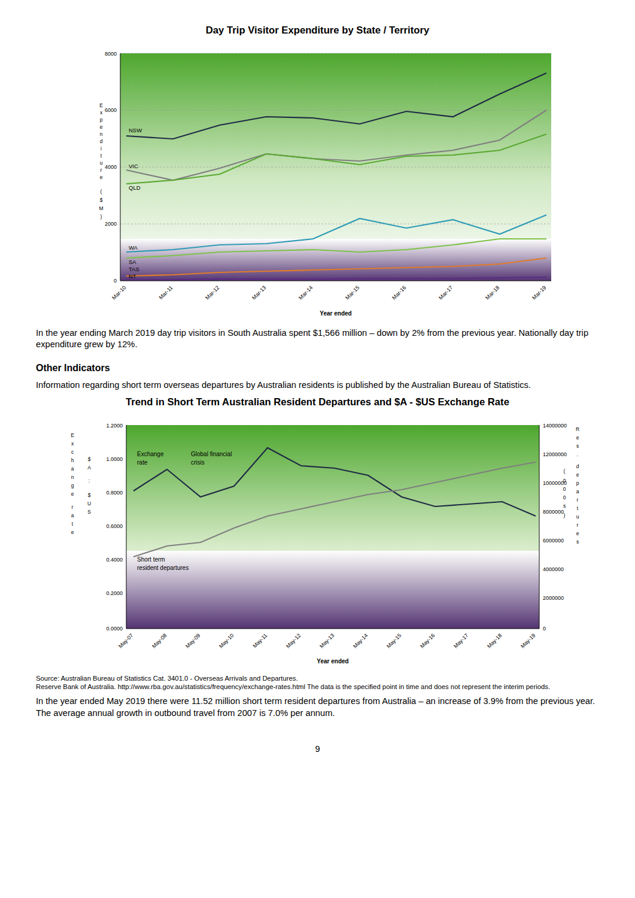Day Trip Visitor Expenditure by State / Territory
0 2000 4000 6000 8000 E x p e n d i t u r e ( $ M ) Mar-10 Mar-11 Mar-12 Mar-13 Mar-14 Mar-15 Mar-16 Mar-17 Mar-18 Mar-19 Year ended NSW VIC QLD WA SA TAS NT
In the year ending March 2019 day trip visitors in South Australia spent $1,566 million – down by 2% from the previous year. Nationally day trip expenditure grew by 12%.
Other Indicators
Information regarding short term overseas departures by Australian residents is published by the Australian Bureau of Statistics.
Trend in Short Term Australian Resident Departures and $A - $US Exchange Rate
1.2000 1.0000 0.8000 0.6000 0.4000 0.2000 0.0000 14000000 12000000 10000000 8000000 6000000 4000000 2000000 0 E x c h a n g e r a t e $ A : $ U S R e s . d e p a r t u r e s ( 0 0 0 s ) May-07 May-08 May-09 May-10 May-11 May-12 May-13 May-14 May-15 May-16 May-17 May-18 May-19 Year ended Exchange rate Global financial crisis Short term resident departures
Source: Australian Bureau of Statistics Cat. 3401.0 - Overseas Arrivals and Departures.
Reserve Bank of Australia. http://www.rba.gov.au/statistics/frequency/exchange-rates.html The data is the specified point in time and does not represent the interim periods.
In the year ended May 2019 there were 11.52 million short term resident departures from Australia – an increase of 3.9% from the previous year. The average annual growth in outbound travel from 2007 is 7.0% per annum.
9